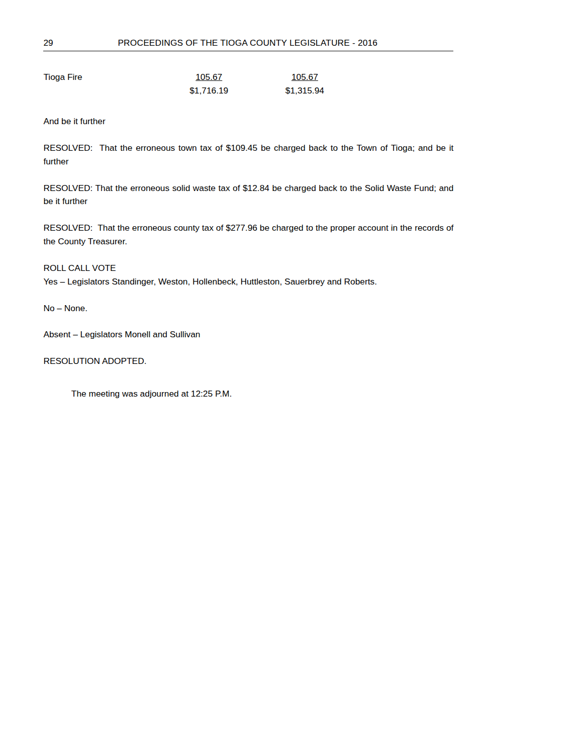29 PROCEEDINGS OF THE TIOGA COUNTY LEGISLATURE - 2016
Tioga Fire 105.67 105.67
$1,716.19 $1,315.94
And be it further
RESOLVED: That the erroneous town tax of $109.45 be charged back to the Town of Tioga; and be it further
RESOLVED: That the erroneous solid waste tax of $12.84 be charged back to the Solid Waste Fund; and be it further
RESOLVED: That the erroneous county tax of $277.96 be charged to the proper account in the records of the County Treasurer.
ROLL CALL VOTE
Yes – Legislators Standinger, Weston, Hollenbeck, Huttleston, Sauerbrey and Roberts.
No – None.
Absent – Legislators Monell and Sullivan
RESOLUTION ADOPTED.
The meeting was adjourned at 12:25 P.M.